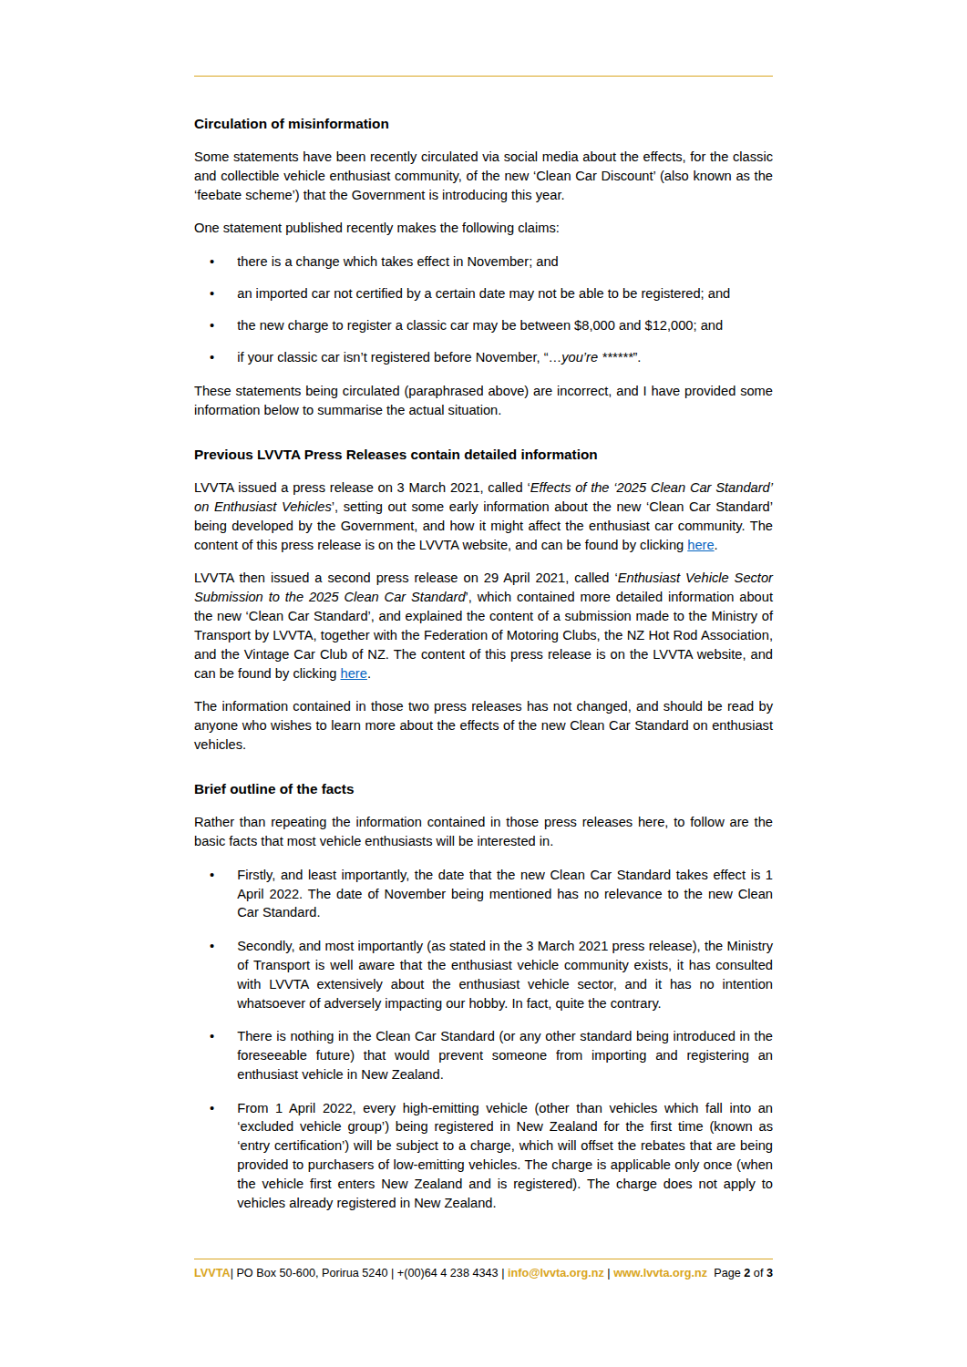Circulation of misinformation
Some statements have been recently circulated via social media about the effects, for the classic and collectible vehicle enthusiast community, of the new ‘Clean Car Discount’ (also known as the ‘feebate scheme’) that the Government is introducing this year.
One statement published recently makes the following claims:
there is a change which takes effect in November; and
an imported car not certified by a certain date may not be able to be registered; and
the new charge to register a classic car may be between $8,000 and $12,000; and
if your classic car isn’t registered before November, “…you’re ******”.
These statements being circulated (paraphrased above) are incorrect, and I have provided some information below to summarise the actual situation.
Previous LVVTA Press Releases contain detailed information
LVVTA issued a press release on 3 March 2021, called ‘Effects of the ‘2025 Clean Car Standard’ on Enthusiast Vehicles’, setting out some early information about the new ‘Clean Car Standard’ being developed by the Government, and how it might affect the enthusiast car community. The content of this press release is on the LVVTA website, and can be found by clicking here.
LVVTA then issued a second press release on 29 April 2021, called ‘Enthusiast Vehicle Sector Submission to the 2025 Clean Car Standard’, which contained more detailed information about the new ‘Clean Car Standard’, and explained the content of a submission made to the Ministry of Transport by LVVTA, together with the Federation of Motoring Clubs, the NZ Hot Rod Association, and the Vintage Car Club of NZ. The content of this press release is on the LVVTA website, and can be found by clicking here.
The information contained in those two press releases has not changed, and should be read by anyone who wishes to learn more about the effects of the new Clean Car Standard on enthusiast vehicles.
Brief outline of the facts
Rather than repeating the information contained in those press releases here, to follow are the basic facts that most vehicle enthusiasts will be interested in.
Firstly, and least importantly, the date that the new Clean Car Standard takes effect is 1 April 2022. The date of November being mentioned has no relevance to the new Clean Car Standard.
Secondly, and most importantly (as stated in the 3 March 2021 press release), the Ministry of Transport is well aware that the enthusiast vehicle community exists, it has consulted with LVVTA extensively about the enthusiast vehicle sector, and it has no intention whatsoever of adversely impacting our hobby. In fact, quite the contrary.
There is nothing in the Clean Car Standard (or any other standard being introduced in the foreseeable future) that would prevent someone from importing and registering an enthusiast vehicle in New Zealand.
From 1 April 2022, every high-emitting vehicle (other than vehicles which fall into an ‘excluded vehicle group’) being registered in New Zealand for the first time (known as ‘entry certification’) will be subject to a charge, which will offset the rebates that are being provided to purchasers of low-emitting vehicles. The charge is applicable only once (when the vehicle first enters New Zealand and is registered). The charge does not apply to vehicles already registered in New Zealand.
LVVTA| PO Box 50-600, Porirua 5240 | +(00)64 4 238 4343 | info@lvvta.org.nz | www.lvvta.org.nz
Page 2 of 3